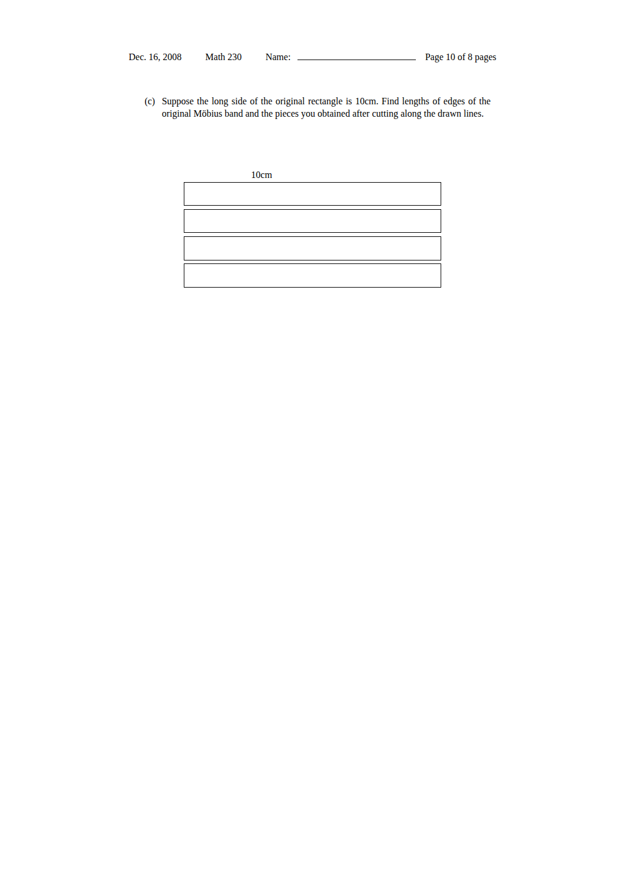Dec. 16, 2008 Math 230 Name:
Page 10 of 8 pages
(c)
Suppose the long side of the original rectangle is 10cm. Find lengths of edges of the original Möbius band and the pieces you obtained after cutting along the drawn lines.
10cm